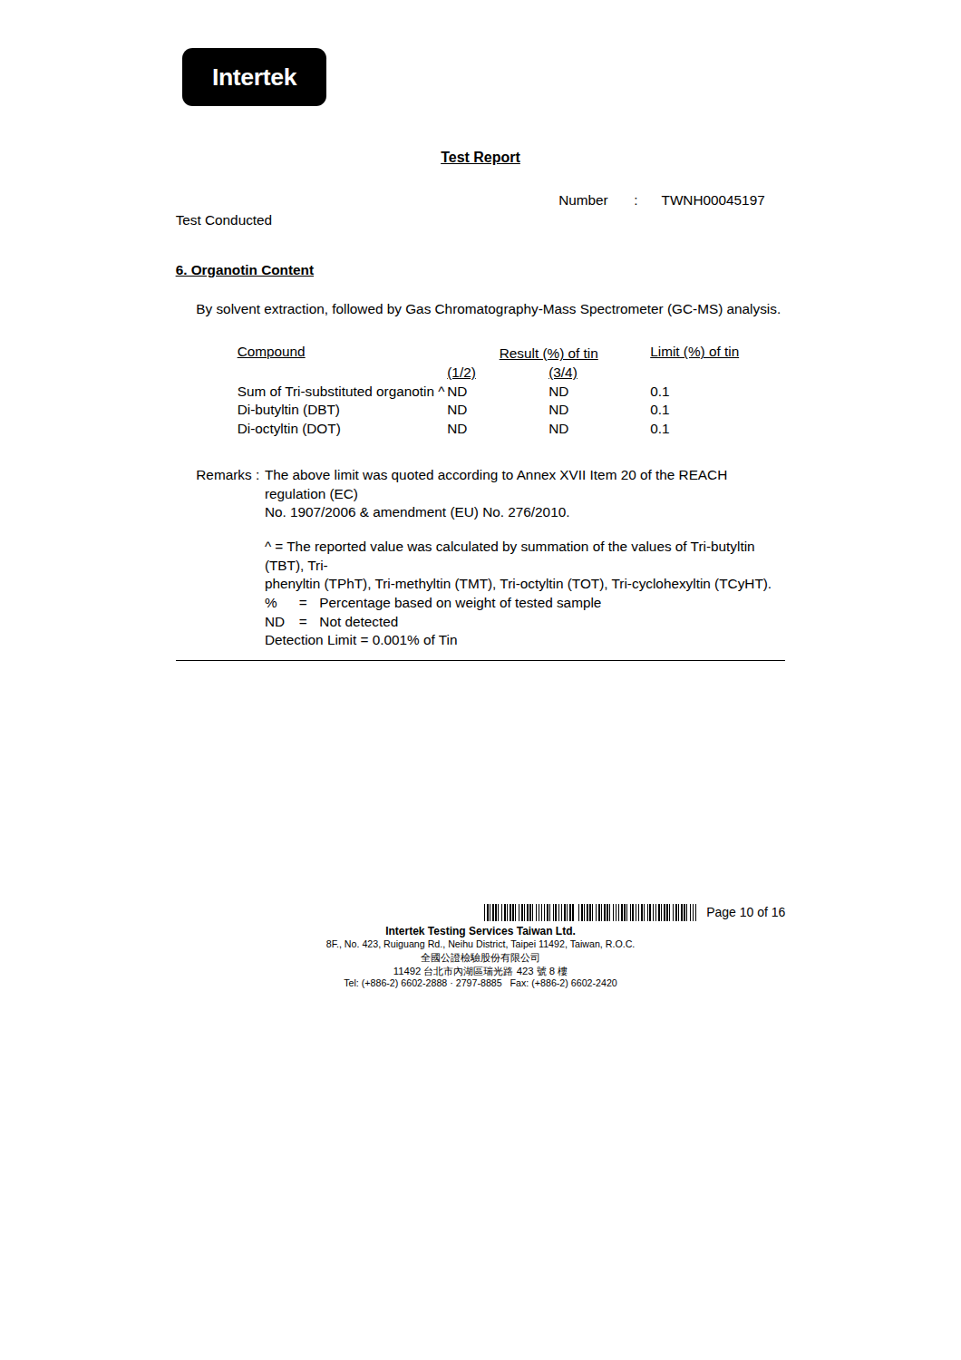Intertek
Test Report
Number: TWNH00045197
Test Conducted
6. Organotin Content
By solvent extraction, followed by Gas Chromatography-Mass Spectrometer (GC-MS) analysis.
| Compound | Result (%) of tin | Limit (%) of tin |
| --- | --- | --- |
| | (1/2) | (3/4) | |
| Sum of Tri-substituted organotin ^ | ND | ND | 0.1 |
| Di-butyltin (DBT) | ND | ND | 0.1 |
| Di-octyltin (DOT) | ND | ND | 0.1 |
Remarks :
The above limit was quoted according to Annex XVII Item 20 of the REACH regulation (EC)
No. 1907/2006 & amendment (EU) No. 276/2010.
^ = The reported value was calculated by summation of the values of Tri-butyltin (TBT), Tri-
phenyltin (TPhT), Tri-methyltin (TMT), Tri-octyltin (TOT), Tri-cyclohexyltin (TCyHT).
%
=
Percentage based on weight of tested sample
ND
=
Not detected
Detection Limit = 0.001% of Tin
Page 10 of 16
Intertek Testing Services Taiwan Ltd.
8F., No. 423, Ruiguang Rd., Neihu District, Taipei 11492, Taiwan, R.O.C.
全國公證檢驗股份有限公司
11492 台北市內湖區瑞光路 423 號 8 樓
Tel: (+886-2) 6602-2888 · 2797-8885 Fax: (+886-2) 6602-2420